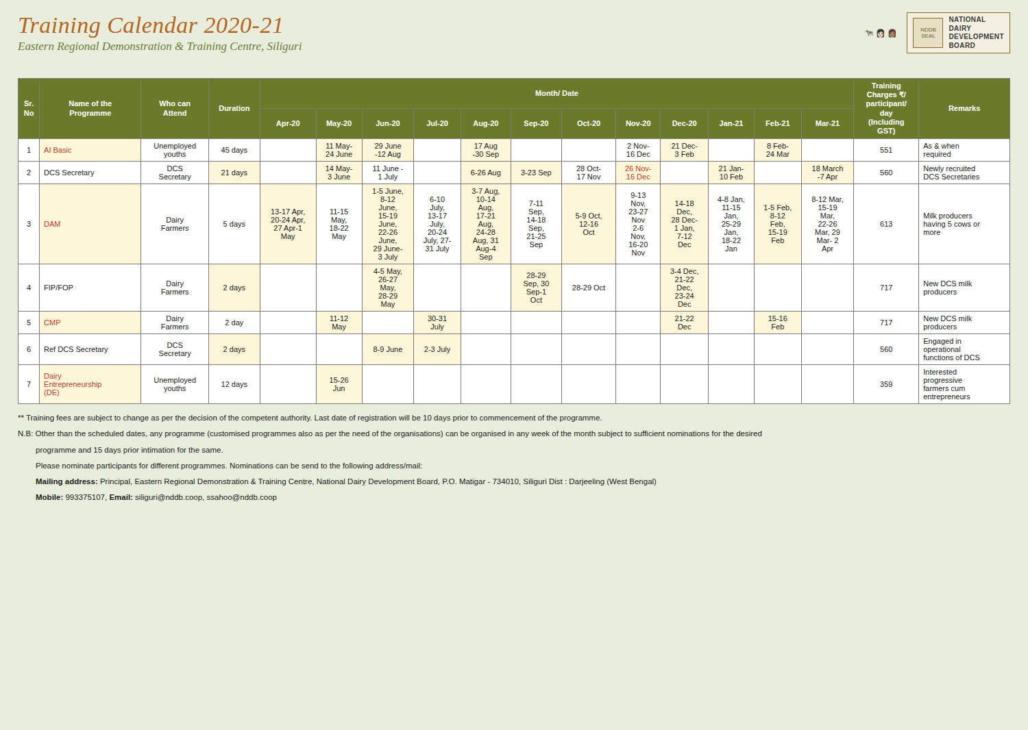Training Calendar 2020-21
Eastern Regional Demonstration & Training Centre, Siliguri
🐄 👩🏻 👩🏽
NDDB
SEAL
NATIONAL
DAIRY
DEVELOPMENT
BOARD
Training Calendar 2020-21, Eastern Regional Demonstration & Training Centre, Siliguri
| Sr. No | Name of the Programme | Who can Attend | Duration | Month/ Date | Training Charges ₹/ participant/ day (Including GST) | Remarks |
| --- | --- | --- | --- | --- | --- | --- |
| Apr-20 | May-20 | Jun-20 | Jul-20 | Aug-20 | Sep-20 | Oct-20 | Nov-20 | Dec-20 | Jan-21 | Feb-21 | Mar-21 |
| 1 | AI Basic | Unemployed youths | 45 days | | 11 May- 24 June | 29 June -12 Aug | | 17 Aug -30 Sep | | | 2 Nov- 16 Dec | 21 Dec- 3 Feb | | 8 Feb- 24 Mar | | 551 | As & when required |
| 2 | DCS Secretary | DCS Secretary | 21 days | | 14 May- 3 June | 11 June - 1 July | | 6-26 Aug | 3-23 Sep | 28 Oct- 17 Nov | 26 Nov- 16 Dec | | 21 Jan- 10 Feb | | 18 March -7 Apr | 560 | Newly recruited DCS Secretaries |
| 3 | DAM | Dairy Farmers | 5 days | 13-17 Apr, 20-24 Apr, 27 Apr-1 May | 11-15 May, 18-22 May | 1-5 June, 8-12 June, 15-19 June, 22-26 June, 29 June- 3 July | 6-10 July, 13-17 July, 20-24 July, 27- 31 July | 3-7 Aug, 10-14 Aug, 17-21 Aug, 24-28 Aug, 31 Aug-4 Sep | 7-11 Sep, 14-18 Sep, 21-25 Sep | 5-9 Oct, 12-16 Oct | 9-13 Nov, 23-27 Nov 2-6 Nov, 16-20 Nov | 14-18 Dec, 28 Dec- 1 Jan, 7-12 Dec | 4-8 Jan, 11-15 Jan, 25-29 Jan, 18-22 Jan | 1-5 Feb, 8-12 Feb, 15-19 Feb | 8-12 Mar, 15-19 Mar, 22-26 Mar, 29 Mar- 2 Apr | 613 | Milk producers having 5 cows or more |
| 4 | FIP/FOP | Dairy Farmers | 2 days | | | 4-5 May, 26-27 May, 28-29 May | | | 28-29 Sep, 30 Sep-1 Oct | 28-29 Oct | | 3-4 Dec, 21-22 Dec, 23-24 Dec | | | | 717 | New DCS milk producers |
| 5 | CMP | Dairy Farmers | 2 day | | 11-12 May | | 30-31 July | | | | | 21-22 Dec | | 15-16 Feb | | 717 | New DCS milk producers |
| 6 | Ref DCS Secretary | DCS Secretary | 2 days | | | 8-9 June | 2-3 July | | | | | | | | | 560 | Engaged in operational functions of DCS |
| 7 | Dairy Entrepreneurship (DE) | Unemployed youths | 12 days | | 15-26 Jun | | | | | | | | | | | 359 | Interested progressive farmers cum entrepreneurs |
** Training fees are subject to change as per the decision of the competent authority. Last date of registration will be 10 days prior to commencement of the programme.
N.B: Other than the scheduled dates, any programme (customised programmes also as per the need of the organisations) can be organised in any week of the month subject to sufficient nominations for the desired
programme and 15 days prior intimation for the same.
Please nominate participants for different programmes. Nominations can be send to the following address/mail:
Mailing address: Principal, Eastern Regional Demonstration & Training Centre, National Dairy Development Board, P.O. Matigar - 734010, Siliguri Dist : Darjeeling (West Bengal)
Mobile: 993375107, Email: siliguri@nddb.coop, ssahoo@nddb.coop